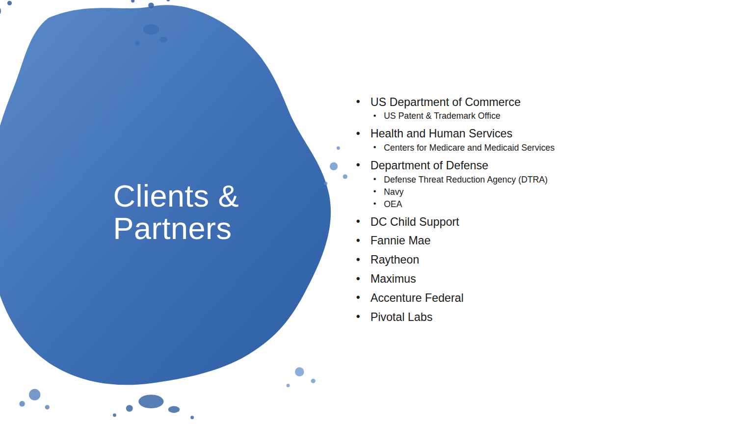Clients &
Partners
US Department of Commerce
US Patent & Trademark Office
Health and Human Services
Centers for Medicare and Medicaid Services
Department of Defense
Defense Threat Reduction Agency (DTRA)
Navy
OEA
DC Child Support
Fannie Mae
Raytheon
Maximus
Accenture Federal
Pivotal Labs